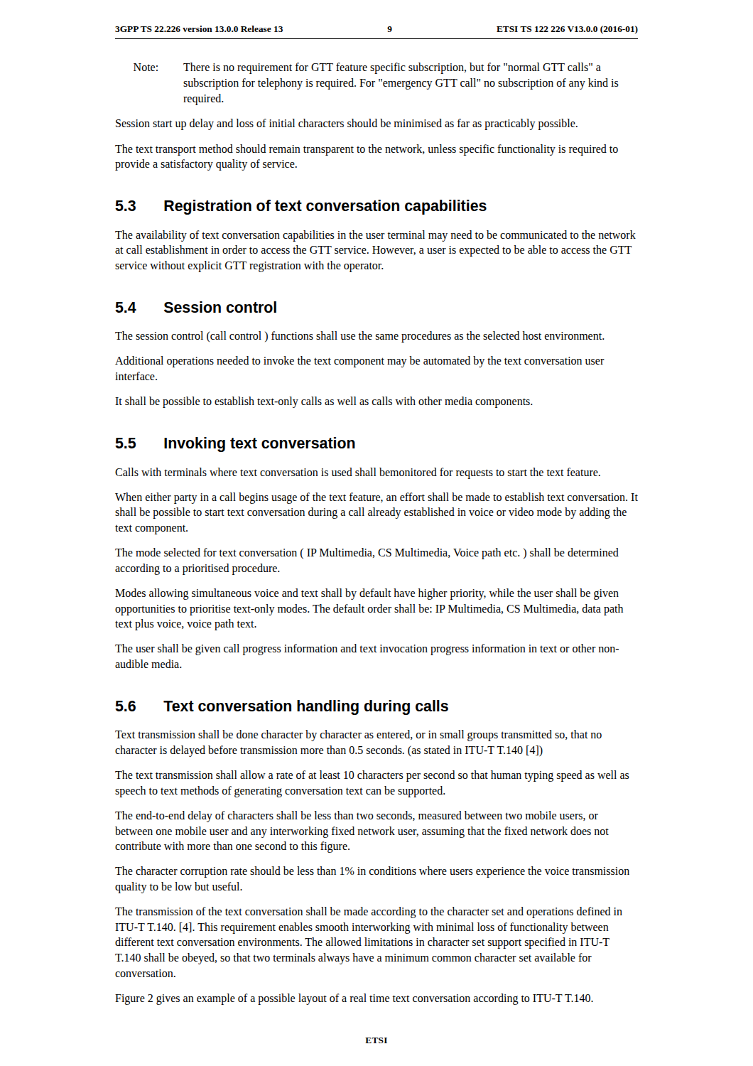3GPP TS 22.226 version 13.0.0 Release 13 9 ETSI TS 122 226 V13.0.0 (2016-01)
Note: There is no requirement for GTT feature specific subscription, but for "normal GTT calls" a subscription for telephony is required. For "emergency GTT call" no subscription of any kind is required.
Session start up delay and loss of initial characters should be minimised as far as practicably possible.
The text transport method should remain transparent to the network, unless specific functionality is required to provide a satisfactory quality of service.
5.3 Registration of text conversation capabilities
The availability of text conversation capabilities in the user terminal may need to be communicated to the network at call establishment in order to access the GTT service. However, a user is expected to be able to access the GTT service without explicit GTT registration with the operator.
5.4 Session control
The session control (call control ) functions shall use the same procedures as the selected host environment.
Additional operations needed to invoke the text component may be automated by the text conversation user interface.
It shall be possible to establish text-only calls as well as calls with other media components.
5.5 Invoking text conversation
Calls with terminals where text conversation is used shall bemonitored for requests to start the text feature.
When either party in a call begins usage of the text feature, an effort shall be made to establish text conversation. It shall be possible to start text conversation during a call already established in voice or video mode by adding the text component.
The mode selected for text conversation ( IP Multimedia, CS Multimedia, Voice path etc. ) shall be determined according to a prioritised procedure.
Modes allowing simultaneous voice and text shall by default have higher priority, while the user shall be given opportunities to prioritise text-only modes. The default order shall be: IP Multimedia, CS Multimedia, data path text plus voice, voice path text.
The user shall be given call progress information and text invocation progress information in text or other non-audible media.
5.6 Text conversation handling during calls
Text transmission shall be done character by character as entered, or in small groups transmitted so, that no character is delayed before transmission more than 0.5 seconds. (as stated in ITU-T T.140 [4])
The text transmission shall allow a rate of at least 10 characters per second so that human typing speed as well as speech to text methods of generating conversation text can be supported.
The end-to-end delay of characters shall be less than two seconds, measured between two mobile users, or between one mobile user and any interworking fixed network user, assuming that the fixed network does not contribute with more than one second to this figure.
The character corruption rate should be less than 1% in conditions where users experience the voice transmission quality to be low but useful.
The transmission of the text conversation shall be made according to the character set and operations defined in ITU-T T.140. [4]. This requirement enables smooth interworking with minimal loss of functionality between different text conversation environments. The allowed limitations in character set support specified in ITU-T T.140 shall be obeyed, so that two terminals always have a minimum common character set available for conversation.
Figure 2 gives an example of a possible layout of a real time text conversation according to ITU-T T.140.
ETSI